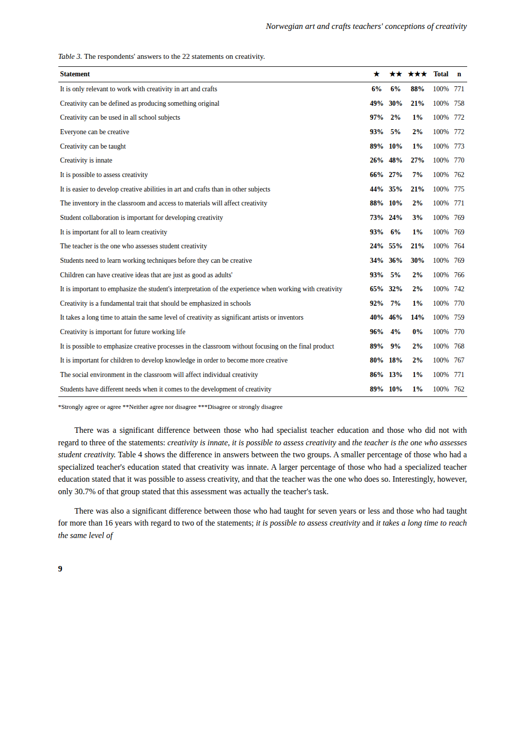Norwegian art and crafts teachers' conceptions of creativity
Table 3. The respondents' answers to the 22 statements on creativity.
| Statement | ★ | ★★ | ★★★ | Total | n |
| --- | --- | --- | --- | --- | --- |
| It is only relevant to work with creativity in art and crafts | 6% | 6% | 88% | 100% | 771 |
| Creativity can be defined as producing something original | 49% | 30% | 21% | 100% | 758 |
| Creativity can be used in all school subjects | 97% | 2% | 1% | 100% | 772 |
| Everyone can be creative | 93% | 5% | 2% | 100% | 772 |
| Creativity can be taught | 89% | 10% | 1% | 100% | 773 |
| Creativity is innate | 26% | 48% | 27% | 100% | 770 |
| It is possible to assess creativity | 66% | 27% | 7% | 100% | 762 |
| It is easier to develop creative abilities in art and crafts than in other subjects | 44% | 35% | 21% | 100% | 775 |
| The inventory in the classroom and access to materials will affect creativity | 88% | 10% | 2% | 100% | 771 |
| Student collaboration is important for developing creativity | 73% | 24% | 3% | 100% | 769 |
| It is important for all to learn creativity | 93% | 6% | 1% | 100% | 769 |
| The teacher is the one who assesses student creativity | 24% | 55% | 21% | 100% | 764 |
| Students need to learn working techniques before they can be creative | 34% | 36% | 30% | 100% | 769 |
| Children can have creative ideas that are just as good as adults' | 93% | 5% | 2% | 100% | 766 |
| It is important to emphasize the student's interpretation of the experience when working with creativity | 65% | 32% | 2% | 100% | 742 |
| Creativity is a fundamental trait that should be emphasized in schools | 92% | 7% | 1% | 100% | 770 |
| It takes a long time to attain the same level of creativity as significant artists or inventors | 40% | 46% | 14% | 100% | 759 |
| Creativity is important for future working life | 96% | 4% | 0% | 100% | 770 |
| It is possible to emphasize creative processes in the classroom without focusing on the final product | 89% | 9% | 2% | 100% | 768 |
| It is important for children to develop knowledge in order to become more creative | 80% | 18% | 2% | 100% | 767 |
| The social environment in the classroom will affect individual creativity | 86% | 13% | 1% | 100% | 771 |
| Students have different needs when it comes to the development of creativity | 89% | 10% | 1% | 100% | 762 |
*Strongly agree or agree **Neither agree nor disagree ***Disagree or strongly disagree
There was a significant difference between those who had specialist teacher education and those who did not with regard to three of the statements: creativity is innate, it is possible to assess creativity and the teacher is the one who assesses student creativity. Table 4 shows the difference in answers between the two groups. A smaller percentage of those who had a specialized teacher's education stated that creativity was innate. A larger percentage of those who had a specialized teacher education stated that it was possible to assess creativity, and that the teacher was the one who does so. Interestingly, however, only 30.7% of that group stated that this assessment was actually the teacher's task.
There was also a significant difference between those who had taught for seven years or less and those who had taught for more than 16 years with regard to two of the statements; it is possible to assess creativity and it takes a long time to reach the same level of
9